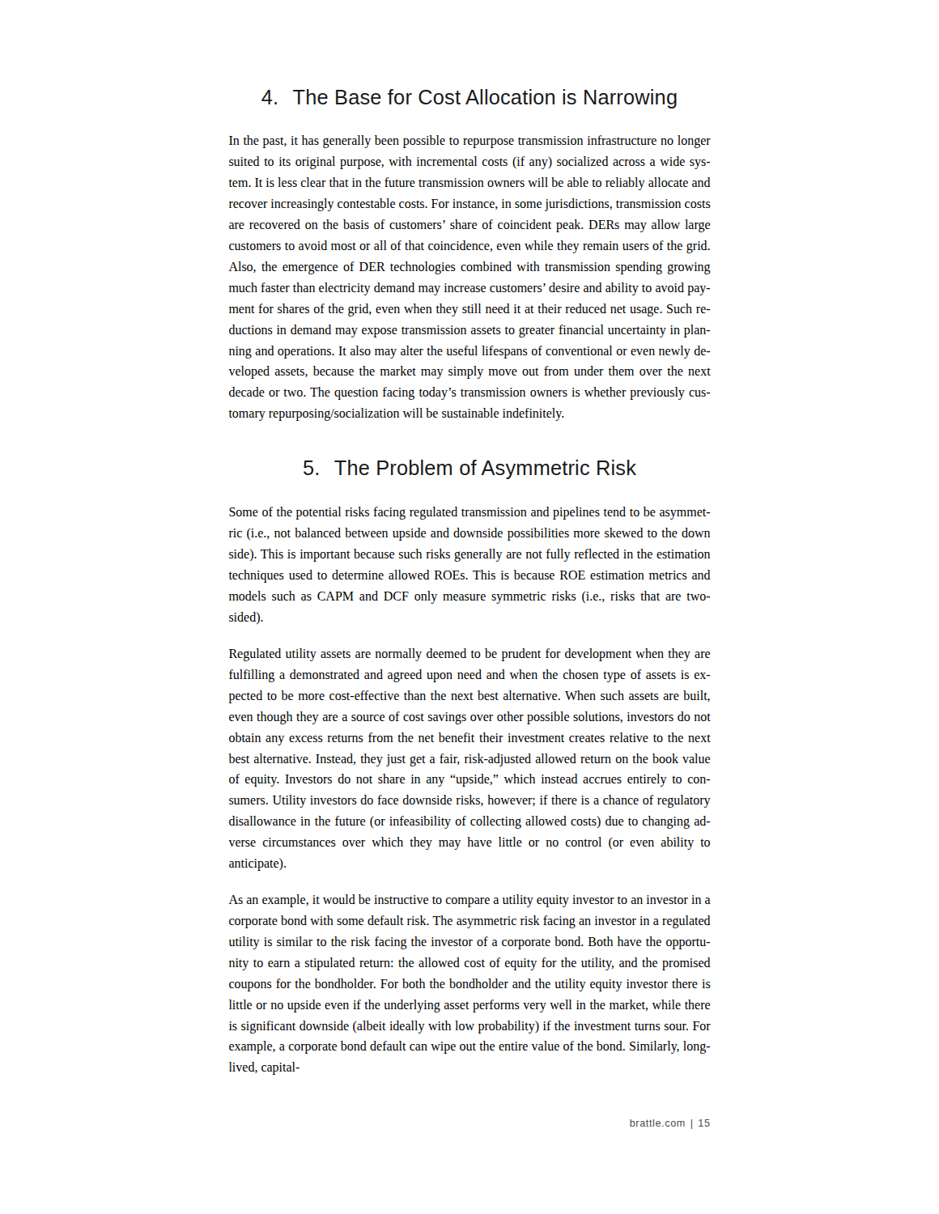4. The Base for Cost Allocation is Narrowing
In the past, it has generally been possible to repurpose transmission infrastructure no longer suited to its original purpose, with incremental costs (if any) socialized across a wide system. It is less clear that in the future transmission owners will be able to reliably allocate and recover increasingly contestable costs. For instance, in some jurisdictions, transmission costs are recovered on the basis of customers’ share of coincident peak. DERs may allow large customers to avoid most or all of that coincidence, even while they remain users of the grid. Also, the emergence of DER technologies combined with transmission spending growing much faster than electricity demand may increase customers’ desire and ability to avoid payment for shares of the grid, even when they still need it at their reduced net usage. Such reductions in demand may expose transmission assets to greater financial uncertainty in planning and operations. It also may alter the useful lifespans of conventional or even newly developed assets, because the market may simply move out from under them over the next decade or two. The question facing today’s transmission owners is whether previously customary repurposing/socialization will be sustainable indefinitely.
5. The Problem of Asymmetric Risk
Some of the potential risks facing regulated transmission and pipelines tend to be asymmetric (i.e., not balanced between upside and downside possibilities more skewed to the down side). This is important because such risks generally are not fully reflected in the estimation techniques used to determine allowed ROEs. This is because ROE estimation metrics and models such as CAPM and DCF only measure symmetric risks (i.e., risks that are two-sided).
Regulated utility assets are normally deemed to be prudent for development when they are fulfilling a demonstrated and agreed upon need and when the chosen type of assets is expected to be more cost-effective than the next best alternative. When such assets are built, even though they are a source of cost savings over other possible solutions, investors do not obtain any excess returns from the net benefit their investment creates relative to the next best alternative. Instead, they just get a fair, risk-adjusted allowed return on the book value of equity. Investors do not share in any “upside,” which instead accrues entirely to consumers. Utility investors do face downside risks, however; if there is a chance of regulatory disallowance in the future (or infeasibility of collecting allowed costs) due to changing adverse circumstances over which they may have little or no control (or even ability to anticipate).
As an example, it would be instructive to compare a utility equity investor to an investor in a corporate bond with some default risk. The asymmetric risk facing an investor in a regulated utility is similar to the risk facing the investor of a corporate bond. Both have the opportunity to earn a stipulated return: the allowed cost of equity for the utility, and the promised coupons for the bondholder. For both the bondholder and the utility equity investor there is little or no upside even if the underlying asset performs very well in the market, while there is significant downside (albeit ideally with low probability) if the investment turns sour. For example, a corporate bond default can wipe out the entire value of the bond. Similarly, long-lived, capital-
brattle.com|15